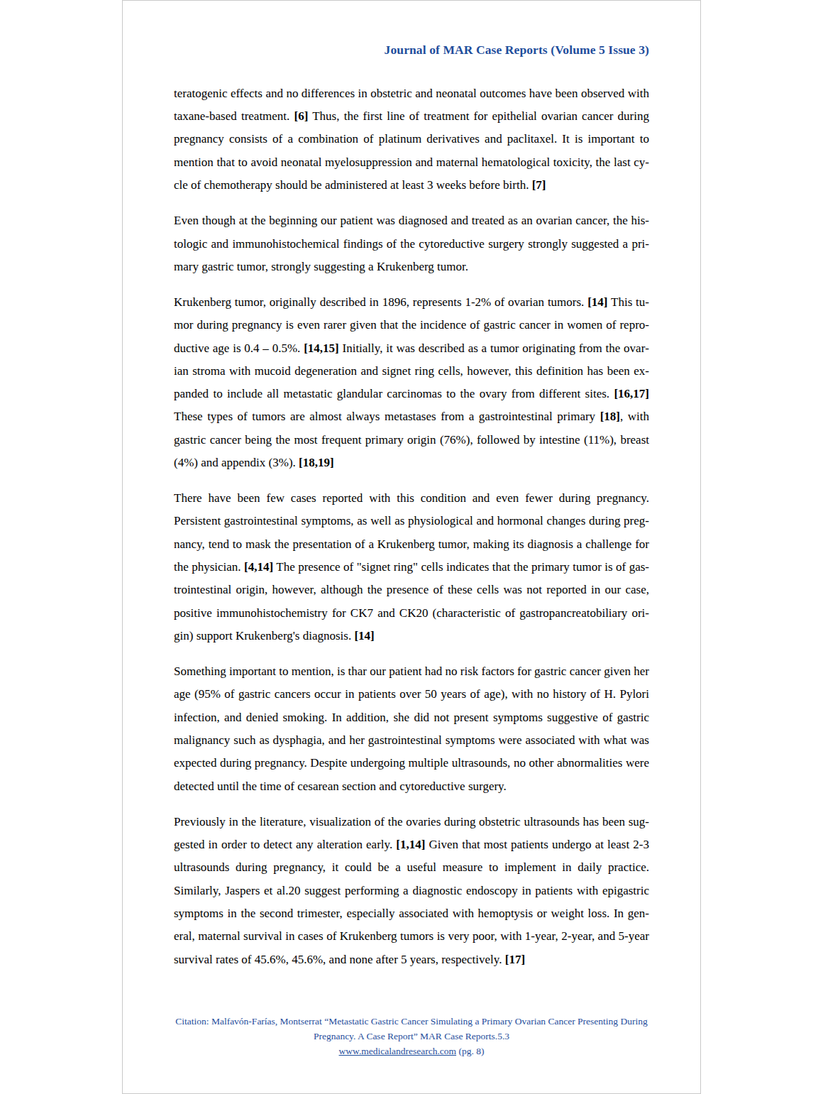Journal of MAR Case Reports (Volume 5 Issue 3)
teratogenic effects and no differences in obstetric and neonatal outcomes have been observed with taxane-based treatment. [6] Thus, the first line of treatment for epithelial ovarian cancer during pregnancy consists of a combination of platinum derivatives and paclitaxel. It is important to mention that to avoid neonatal myelosuppression and maternal hematological toxicity, the last cycle of chemotherapy should be administered at least 3 weeks before birth. [7]
Even though at the beginning our patient was diagnosed and treated as an ovarian cancer, the histologic and immunohistochemical findings of the cytoreductive surgery strongly suggested a primary gastric tumor, strongly suggesting a Krukenberg tumor.
Krukenberg tumor, originally described in 1896, represents 1-2% of ovarian tumors. [14] This tumor during pregnancy is even rarer given that the incidence of gastric cancer in women of reproductive age is 0.4 – 0.5%. [14,15] Initially, it was described as a tumor originating from the ovarian stroma with mucoid degeneration and signet ring cells, however, this definition has been expanded to include all metastatic glandular carcinomas to the ovary from different sites. [16,17] These types of tumors are almost always metastases from a gastrointestinal primary [18], with gastric cancer being the most frequent primary origin (76%), followed by intestine (11%), breast (4%) and appendix (3%). [18,19]
There have been few cases reported with this condition and even fewer during pregnancy. Persistent gastrointestinal symptoms, as well as physiological and hormonal changes during pregnancy, tend to mask the presentation of a Krukenberg tumor, making its diagnosis a challenge for the physician. [4,14] The presence of "signet ring" cells indicates that the primary tumor is of gastrointestinal origin, however, although the presence of these cells was not reported in our case, positive immunohistochemistry for CK7 and CK20 (characteristic of gastropancreatobiliary origin) support Krukenberg's diagnosis. [14]
Something important to mention, is thar our patient had no risk factors for gastric cancer given her age (95% of gastric cancers occur in patients over 50 years of age), with no history of H. Pylori infection, and denied smoking. In addition, she did not present symptoms suggestive of gastric malignancy such as dysphagia, and her gastrointestinal symptoms were associated with what was expected during pregnancy. Despite undergoing multiple ultrasounds, no other abnormalities were detected until the time of cesarean section and cytoreductive surgery.
Previously in the literature, visualization of the ovaries during obstetric ultrasounds has been suggested in order to detect any alteration early. [1,14] Given that most patients undergo at least 2-3 ultrasounds during pregnancy, it could be a useful measure to implement in daily practice. Similarly, Jaspers et al.20 suggest performing a diagnostic endoscopy in patients with epigastric symptoms in the second trimester, especially associated with hemoptysis or weight loss. In general, maternal survival in cases of Krukenberg tumors is very poor, with 1-year, 2-year, and 5-year survival rates of 45.6%, 45.6%, and none after 5 years, respectively. [17]
Citation: Malfavón-Farías, Montserrat “Metastatic Gastric Cancer Simulating a Primary Ovarian Cancer Presenting During Pregnancy. A Case Report” MAR Case Reports.5.3 www.medicalandresearch.com (pg. 8)